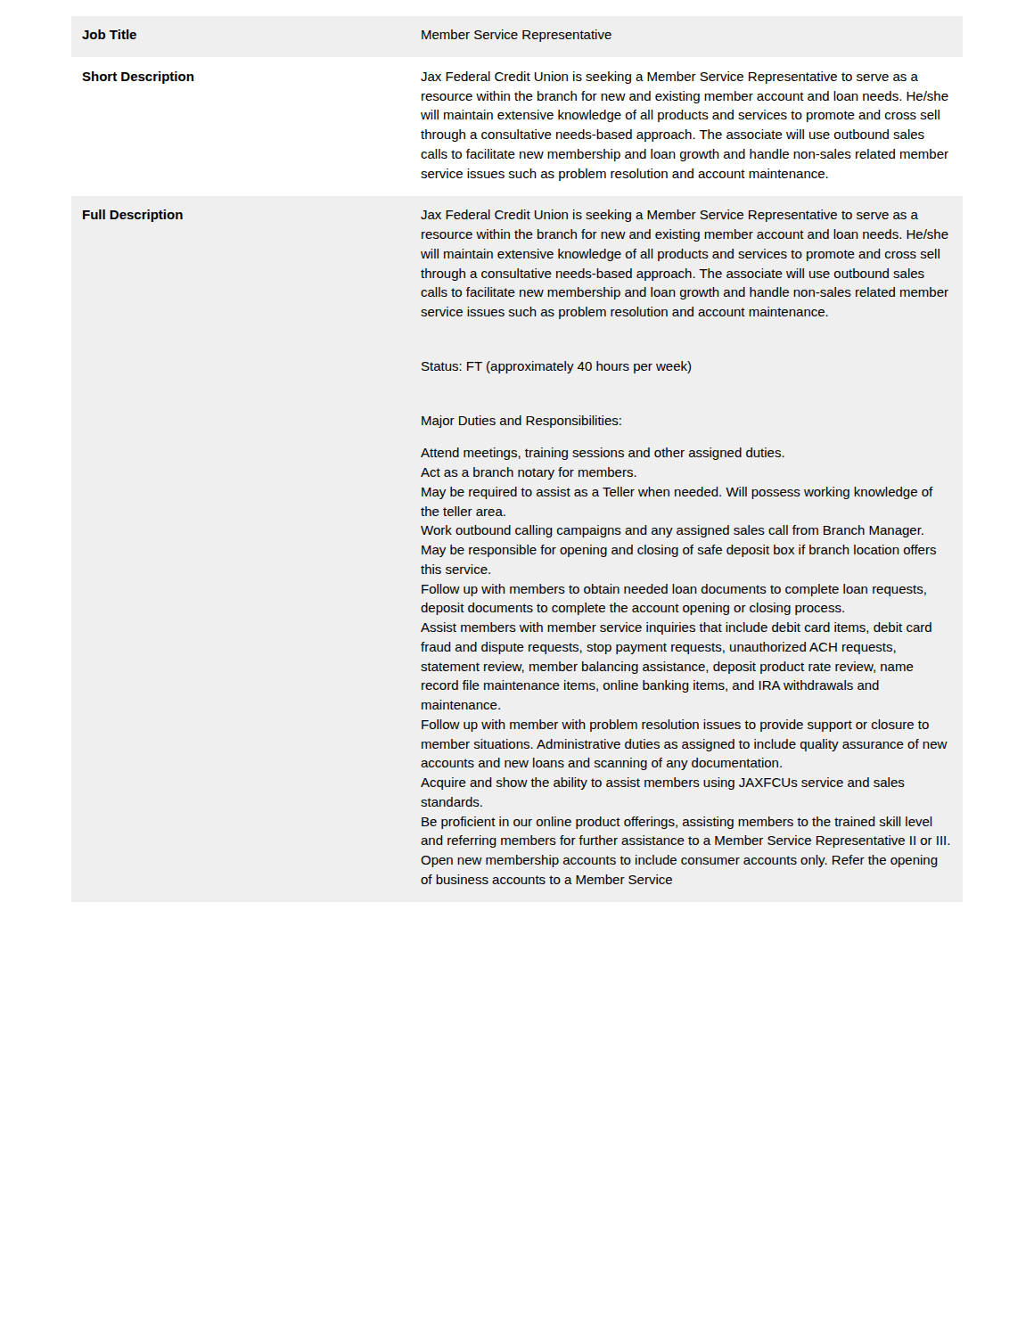| Job Title | Member Service Representative |
| Short Description | Jax Federal Credit Union is seeking a Member Service Representative to serve as a resource within the branch for new and existing member account and loan needs. He/she will maintain extensive knowledge of all products and services to promote and cross sell through a consultative needs-based approach. The associate will use outbound sales calls to facilitate new membership and loan growth and handle non-sales related member service issues such as problem resolution and account maintenance. |
| Full Description | Jax Federal Credit Union is seeking a Member Service Representative to serve as a resource within the branch for new and existing member account and loan needs. He/she will maintain extensive knowledge of all products and services to promote and cross sell through a consultative needs-based approach. The associate will use outbound sales calls to facilitate new membership and loan growth and handle non-sales related member service issues such as problem resolution and account maintenance. Status: FT (approximately 40 hours per week) Major Duties and Responsibilities: Attend meetings, training sessions and other assigned duties. Act as a branch notary for members. May be required to assist as a Teller when needed. Will possess working knowledge of the teller area. Work outbound calling campaigns and any assigned sales call from Branch Manager. May be responsible for opening and closing of safe deposit box if branch location offers this service. Follow up with members to obtain needed loan documents to complete loan requests, deposit documents to complete the account opening or closing process. Assist members with member service inquiries that include debit card items, debit card fraud and dispute requests, stop payment requests, unauthorized ACH requests, statement review, member balancing assistance, deposit product rate review, name record file maintenance items, online banking items, and IRA withdrawals and maintenance. Follow up with member with problem resolution issues to provide support or closure to member situations. Administrative duties as assigned to include quality assurance of new accounts and new loans and scanning of any documentation. Acquire and show the ability to assist members using JAXFCUs service and sales standards. Be proficient in our online product offerings, assisting members to the trained skill level and referring members for further assistance to a Member Service Representative II or III. Open new membership accounts to include consumer accounts only. Refer the opening of business accounts to a Member Service |